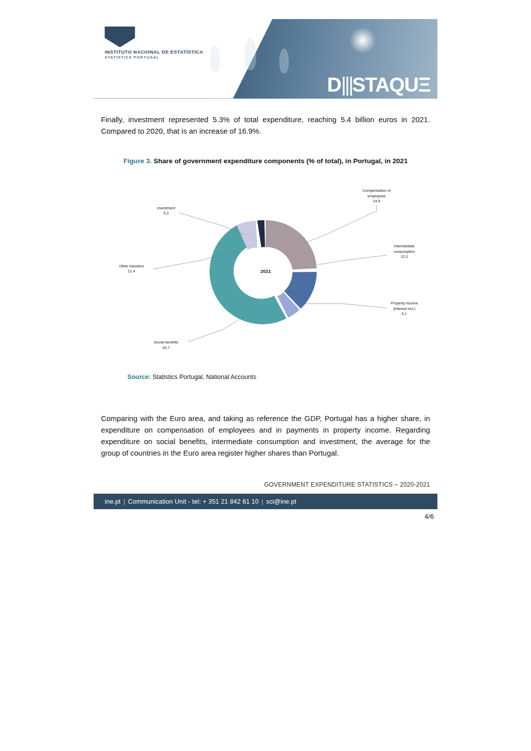INSTITUTO NACIONAL DE ESTATÍSTICA STATISTICS PORTUGAL
press release
D|||STAQUΞ
Finally, investment represented 5.3% of total expenditure, reaching 5.4 billion euros in 2021. Compared to 2020, that is an increase of 16.9%.
Figure 3. Share of government expenditure components (% of total), in Portugal, in 2021
2021 Compensation of employees 24,5 Intermediate consumption 12,0 Property income (interest incl.) 5,1 Social benefits 40,7 Other transfers 12,4 Investment 5,3
Source: Statistics Portugal, National Accounts
Comparing with the Euro area, and taking as reference the GDP, Portugal has a higher share, in expenditure on compensation of employees and in payments in property income. Regarding expenditure on social benefits, intermediate consumption and investment, the average for the group of countries in the Euro area register higher shares than Portugal.
GOVERNMENT EXPENDITURE STATISTICS – 2020-2021
ine.pt | Communication Unit - tel: + 351 21 842 61 10 | sci@ine.pt
4/6